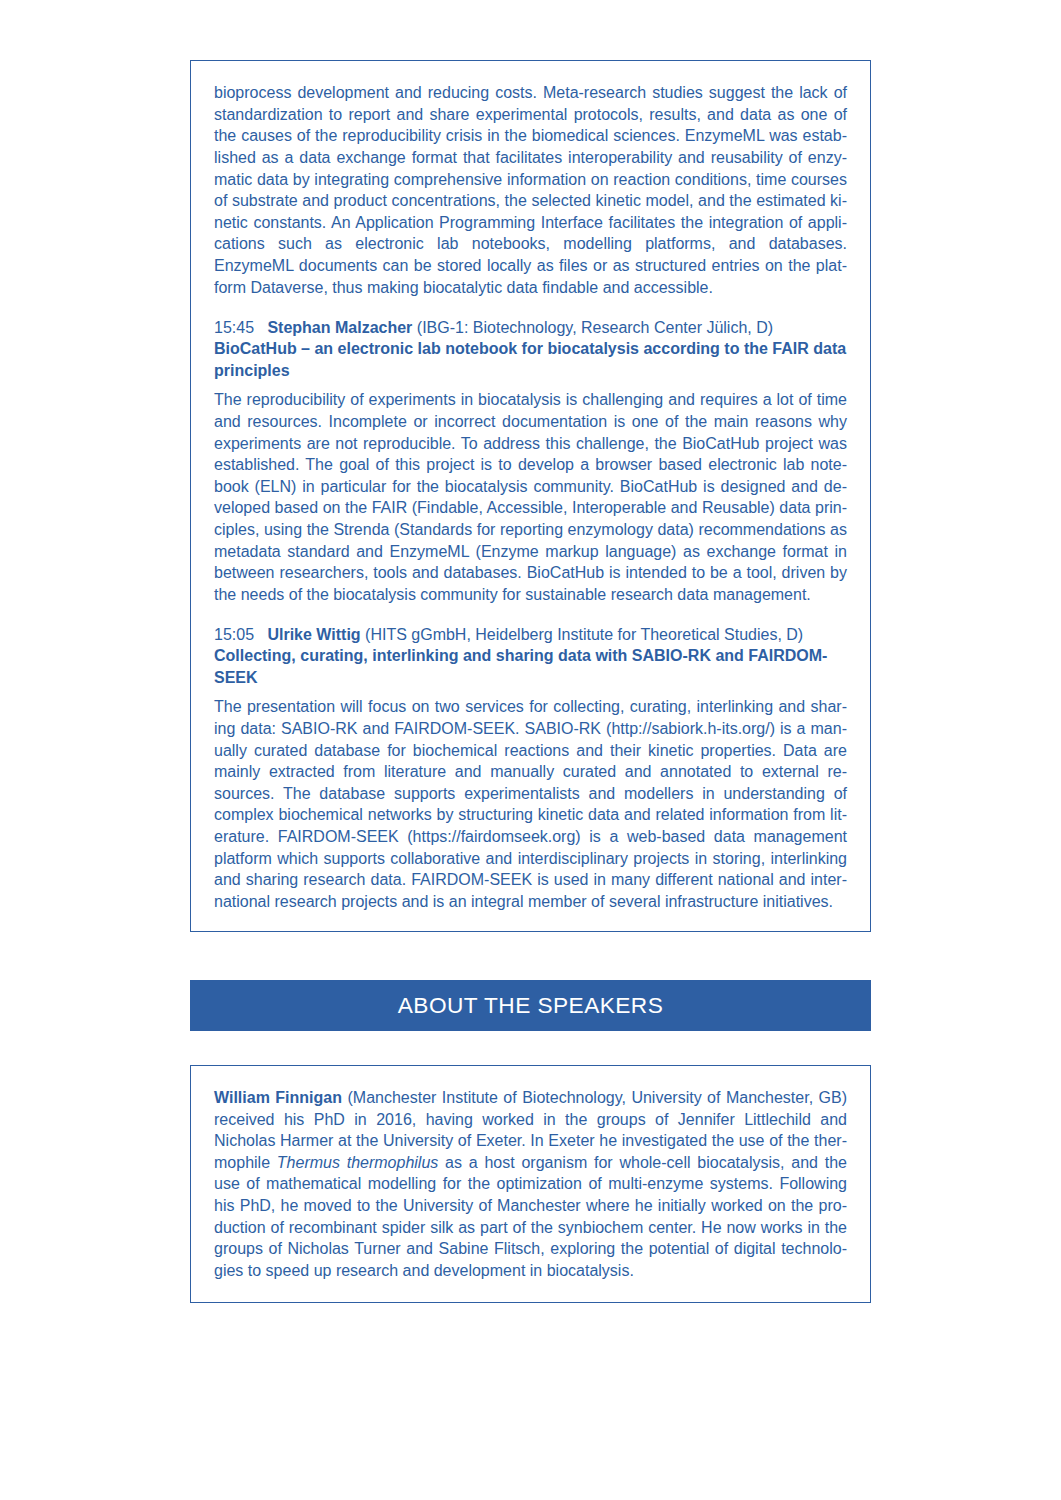bioprocess development and reducing costs. Meta-research studies suggest the lack of standardization to report and share experimental protocols, results, and data as one of the causes of the reproducibility crisis in the biomedical sciences. EnzymeML was established as a data exchange format that facilitates interoperability and reusability of enzymatic data by integrating comprehensive information on reaction conditions, time courses of substrate and product concentrations, the selected kinetic model, and the estimated kinetic constants. An Application Programming Interface facilitates the integration of applications such as electronic lab notebooks, modelling platforms, and databases. EnzymeML documents can be stored locally as files or as structured entries on the platform Dataverse, thus making biocatalytic data findable and accessible.
15:45 Stephan Malzacher (IBG-1: Biotechnology, Research Center Jülich, D)
BioCatHub – an electronic lab notebook for biocatalysis according to the FAIR data principles
The reproducibility of experiments in biocatalysis is challenging and requires a lot of time and resources. Incomplete or incorrect documentation is one of the main reasons why experiments are not reproducible. To address this challenge, the BioCatHub project was established. The goal of this project is to develop a browser based electronic lab notebook (ELN) in particular for the biocatalysis community. BioCatHub is designed and developed based on the FAIR (Findable, Accessible, Interoperable and Reusable) data principles, using the Strenda (Standards for reporting enzymology data) recommendations as metadata standard and EnzymeML (Enzyme markup language) as exchange format in between researchers, tools and databases. BioCatHub is intended to be a tool, driven by the needs of the biocatalysis community for sustainable research data management.
15:05 Ulrike Wittig (HITS gGmbH, Heidelberg Institute for Theoretical Studies, D)
Collecting, curating, interlinking and sharing data with SABIO-RK and FAIRDOM-SEEK
The presentation will focus on two services for collecting, curating, interlinking and sharing data: SABIO-RK and FAIRDOM-SEEK. SABIO-RK (http://sabiork.h-its.org/) is a manually curated database for biochemical reactions and their kinetic properties. Data are mainly extracted from literature and manually curated and annotated to external resources. The database supports experimentalists and modellers in understanding of complex biochemical networks by structuring kinetic data and related information from literature. FAIRDOM-SEEK (https://fairdomseek.org) is a web-based data management platform which supports collaborative and interdisciplinary projects in storing, interlinking and sharing research data. FAIRDOM-SEEK is used in many different national and international research projects and is an integral member of several infrastructure initiatives.
ABOUT THE SPEAKERS
William Finnigan (Manchester Institute of Biotechnology, University of Manchester, GB) received his PhD in 2016, having worked in the groups of Jennifer Littlechild and Nicholas Harmer at the University of Exeter. In Exeter he investigated the use of the thermophile Thermus thermophilus as a host organism for whole-cell biocatalysis, and the use of mathematical modelling for the optimization of multi-enzyme systems. Following his PhD, he moved to the University of Manchester where he initially worked on the production of recombinant spider silk as part of the synbiochem center. He now works in the groups of Nicholas Turner and Sabine Flitsch, exploring the potential of digital technologies to speed up research and development in biocatalysis.